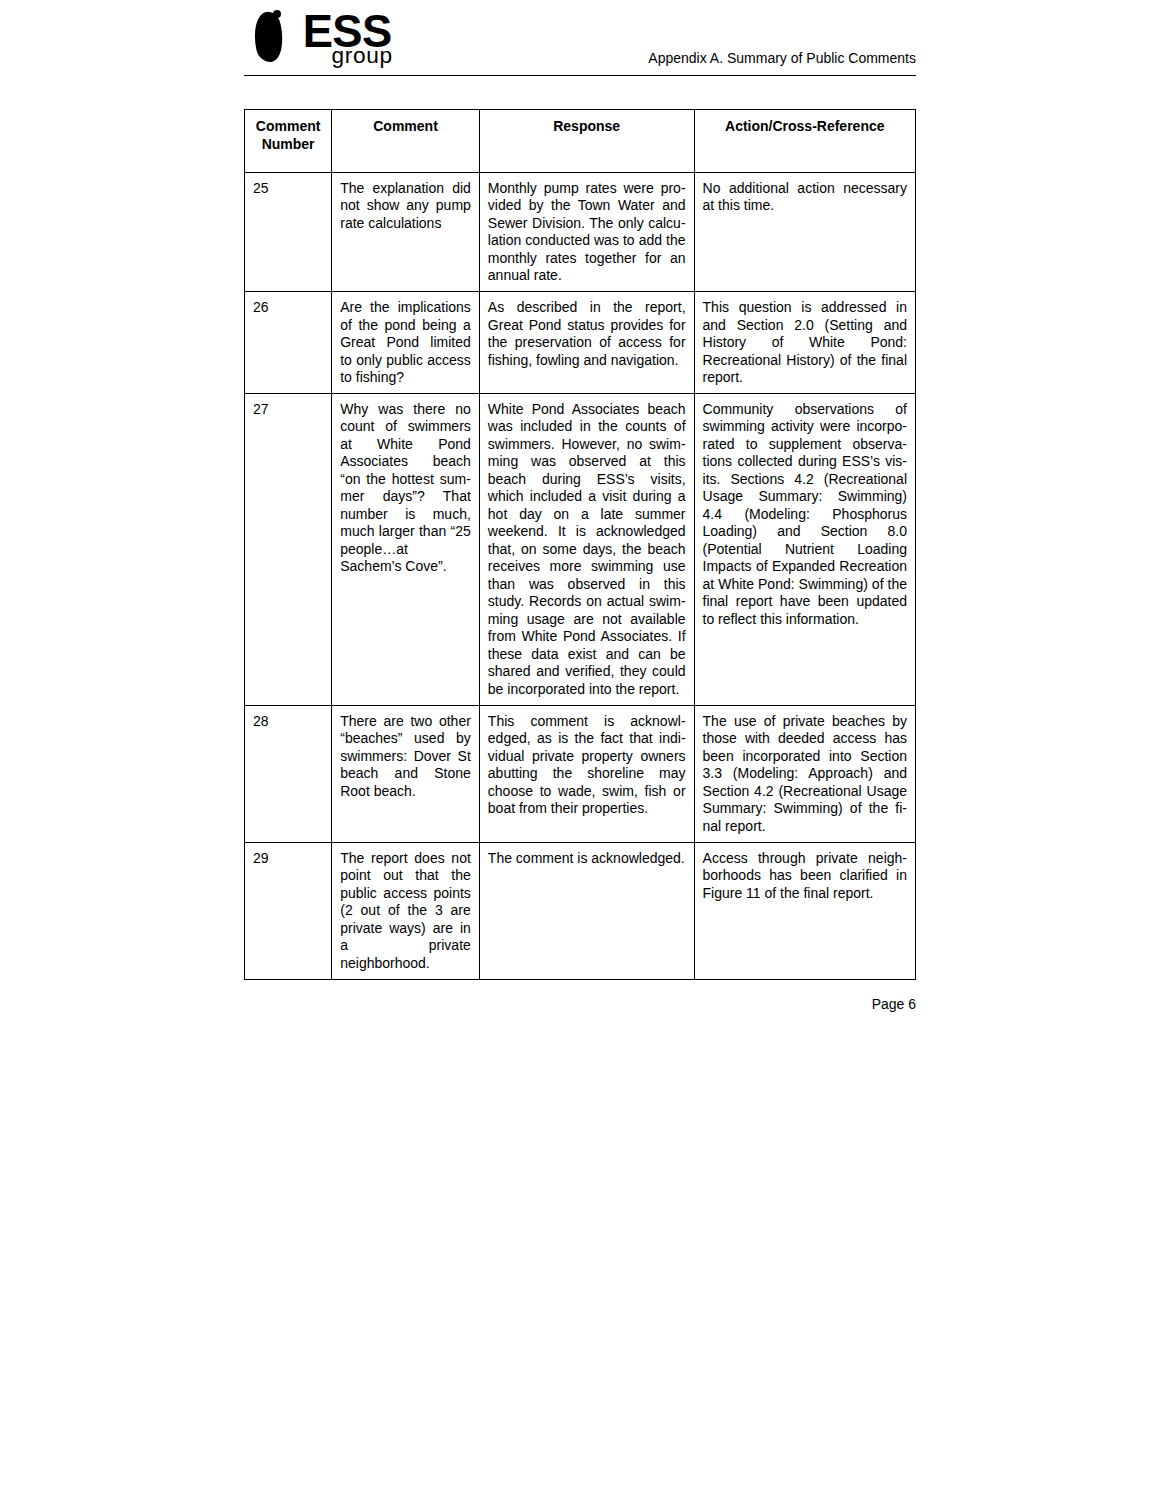ESS group
Appendix A. Summary of Public Comments
| Comment Number | Comment | Response | Action/Cross-Reference |
| --- | --- | --- | --- |
| 25 | The explanation did not show any pump rate calculations | Monthly pump rates were provided by the Town Water and Sewer Division. The only calculation conducted was to add the monthly rates together for an annual rate. | No additional action necessary at this time. |
| 26 | Are the implications of the pond being a Great Pond limited to only public access to fishing? | As described in the report, Great Pond status provides for the preservation of access for fishing, fowling and navigation. | This question is addressed in and Section 2.0 (Setting and History of White Pond: Recreational History) of the final report. |
| 27 | Why was there no count of swimmers at White Pond Associates beach “on the hottest summer days”? That number is much, much larger than “25 people…at Sachem’s Cove”. | White Pond Associates beach was included in the counts of swimmers. However, no swimming was observed at this beach during ESS’s visits, which included a visit during a hot day on a late summer weekend. It is acknowledged that, on some days, the beach receives more swimming use than was observed in this study. Records on actual swimming usage are not available from White Pond Associates. If these data exist and can be shared and verified, they could be incorporated into the report. | Community observations of swimming activity were incorporated to supplement observations collected during ESS’s visits. Sections 4.2 (Recreational Usage Summary: Swimming) 4.4 (Modeling: Phosphorus Loading) and Section 8.0 (Potential Nutrient Loading Impacts of Expanded Recreation at White Pond: Swimming) of the final report have been updated to reflect this information. |
| 28 | There are two other “beaches” used by swimmers: Dover St beach and Stone Root beach. | This comment is acknowledged, as is the fact that individual private property owners abutting the shoreline may choose to wade, swim, fish or boat from their properties. | The use of private beaches by those with deeded access has been incorporated into Section 3.3 (Modeling: Approach) and Section 4.2 (Recreational Usage Summary: Swimming) of the final report. |
| 29 | The report does not point out that the public access points (2 out of the 3 are private ways) are in a private neighborhood. | The comment is acknowledged. | Access through private neighborhoods has been clarified in Figure 11 of the final report. |
Page 6